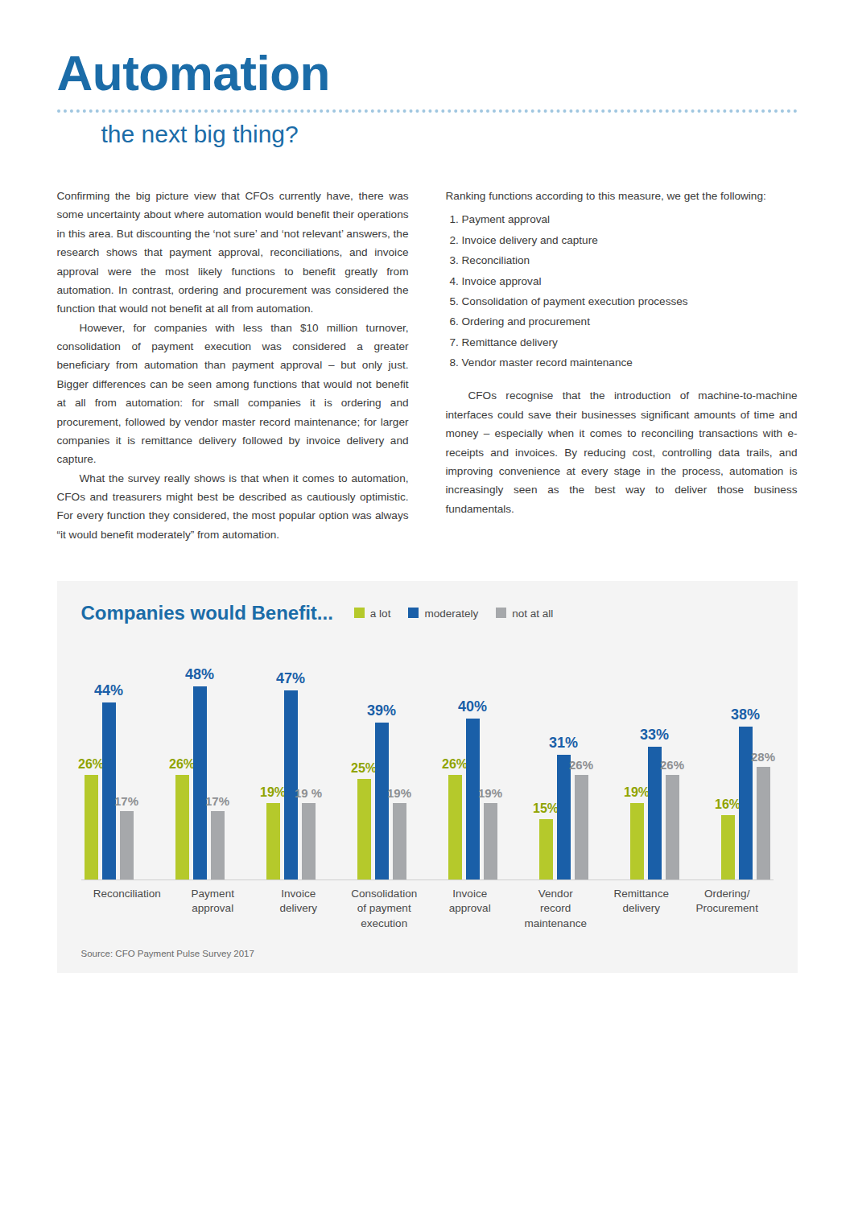Automation
the next big thing?
Confirming the big picture view that CFOs currently have, there was some uncertainty about where automation would benefit their operations in this area. But discounting the ‘not sure’ and ‘not relevant’ answers, the research shows that payment approval, reconciliations, and invoice approval were the most likely functions to benefit greatly from automation. In contrast, ordering and procurement was considered the function that would not benefit at all from automation.
However, for companies with less than $10 million turnover, consolidation of payment execution was considered a greater beneficiary from automation than payment approval – but only just. Bigger differences can be seen among functions that would not benefit at all from automation: for small companies it is ordering and procurement, followed by vendor master record maintenance; for larger companies it is remittance delivery followed by invoice delivery and capture.
What the survey really shows is that when it comes to automation, CFOs and treasurers might best be described as cautiously optimistic. For every function they considered, the most popular option was always “it would benefit moderately” from automation.
Ranking functions according to this measure, we get the following:
Payment approval
Invoice delivery and capture
Reconciliation
Invoice approval
Consolidation of payment execution processes
Ordering and procurement
Remittance delivery
Vendor master record maintenance
CFOs recognise that the introduction of machine-to-machine interfaces could save their businesses significant amounts of time and money – especially when it comes to reconciling transactions with e-receipts and invoices. By reducing cost, controlling data trails, and improving convenience at every stage in the process, automation is increasingly seen as the best way to deliver those business fundamentals.
Companies would Benefit...
a lot
moderately
not at all
26%
44%
17%
26%
48%
17%
19%
47%
19 %
25%
39%
19%
26%
40%
19%
15%
31%
26%
19%
33%
26%
16%
38%
28%
Reconciliation
Payment
approval
Invoice
delivery
Consolidation
of payment
execution
Invoice
approval
Vendor
record
maintenance
Remittance
delivery
Ordering/
Procurement
Source: CFO Payment Pulse Survey 2017